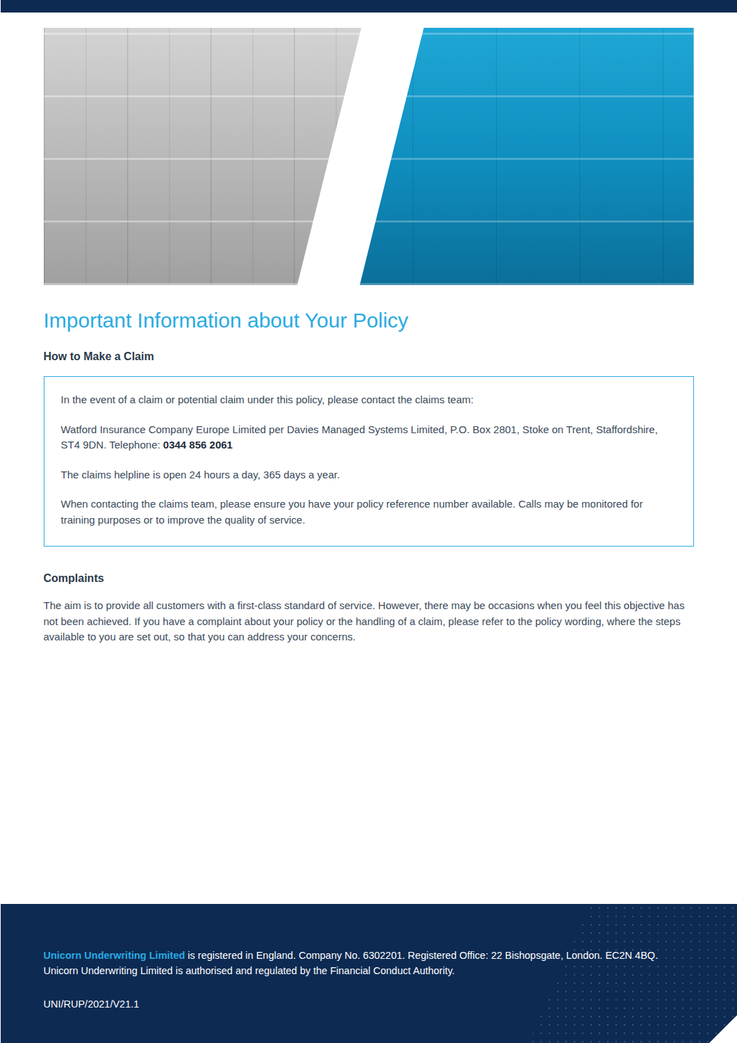Important Information about Your Policy
How to Make a Claim
In the event of a claim or potential claim under this policy, please contact the claims team:
Watford Insurance Company Europe Limited per Davies Managed Systems Limited, P.O. Box 2801, Stoke on Trent, Staffordshire, ST4 9DN. Telephone: 0344 856 2061
The claims helpline is open 24 hours a day, 365 days a year.
When contacting the claims team, please ensure you have your policy reference number available. Calls may be monitored for training purposes or to improve the quality of service.
Complaints
The aim is to provide all customers with a first-class standard of service. However, there may be occasions when you feel this objective has not been achieved. If you have a complaint about your policy or the handling of a claim, please refer to the policy wording, where the steps available to you are set out, so that you can address your concerns.
Unicorn Underwriting Limited is registered in England. Company No. 6302201. Registered Office: 22 Bishopsgate, London. EC2N 4BQ.
Unicorn Underwriting Limited is authorised and regulated by the Financial Conduct Authority.
UNI/RUP/2021/V21.1